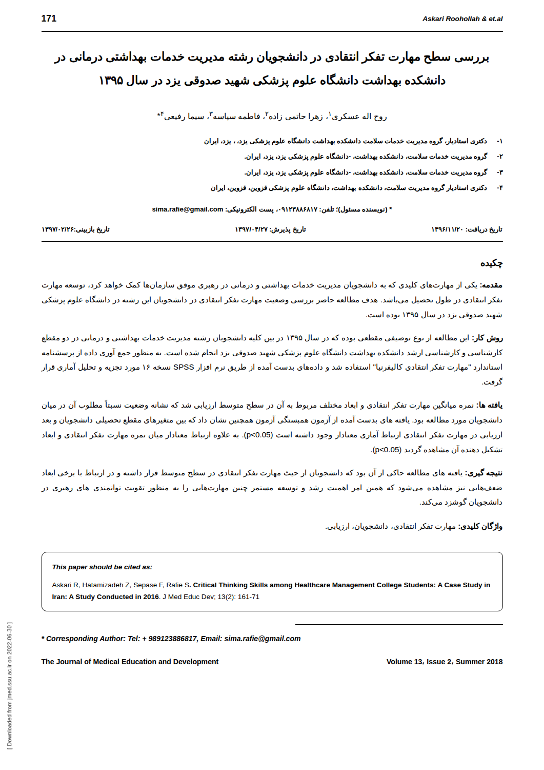[ Downloaded from jmed.ssu.ac.ir on 2022-06-30 ]
Askari Roohollah & et.al 171
بررسی سطح مهارت تفکر انتقادی در دانشجویان رشته مدیریت خدمات بهداشتی درمانی در دانشکده بهداشت دانشگاه علوم پزشکی شهید صدوقی یزد در سال ۱۳۹۵
روح اله عسکری۱، زهرا حاتمی زاده۲، فاطمه سپاسه۳، سیما رفیعی۴*
۱-دکتری استادیار، گروه مدیریت خدمات سلامت دانشکده بهداشت دانشگاه علوم پزشکی یزد، ، یزد، ایران
۲-گروه مدیریت خدمات سلامت، دانشکده بهداشت، -دانشگاه علوم پزشکی یزد، یزد، ایران.
۳-گروه مدیریت خدمات سلامت، دانشکده بهداشت، -دانشگاه علوم پزشکی یزد، یزد، ایران.
۴-دکتری استادیار گروه مدیریت سلامت، دانشکده بهداشت، دانشگاه علوم پزشکی قزوین، قزوین، ایران
* (نویسنده مسئول)؛ تلفن: ۰۹۱۲۳۸۸۶۸۱۷، پست الکترونیکی: sima.rafie@gmail.com
تاریخ دریافت: ۱۳۹۶/۱۱/۲۰ تاریخ پذیرش: ۱۳۹۷/۰۴/۲۷ تاریخ بازبینی:۱۳۹۷/۰۲/۲۶
چکیده
مقدمه: یکی از مهارت‌های کلیدی که به دانشجویان مدیریت خدمات بهداشتی و درمانی در رهبری موفق سازمان‌ها کمک خواهد کرد، توسعه مهارت تفکر انتقادی در طول تحصیل می‌باشد. هدف مطالعه حاضر بررسی وضعیت مهارت تفکر انتقادی در دانشجویان این رشته در دانشگاه علوم پزشکی شهید صدوقی یزد در سال ۱۳۹۵ بوده است.
روش کار: این مطالعه از نوع توصیفی مقطعی بوده که در سال ۱۳۹۵ در بین کلیه دانشجویان رشته مدیریت خدمات بهداشتی و درمانی در دو مقطع کارشناسی و کارشناسی ارشد دانشکده بهداشت دانشگاه علوم پزشکی شهید صدوقی یزد انجام شده است. به منظور جمع آوری داده از پرسشنامه استاندارد "مهارت تفکر انتقادی کالیفرنیا" استفاده شد و داده‌های بدست آمده از طریق نرم افزار SPSS نسخه ۱۶ مورد تجزیه و تحلیل آماری قرار گرفت.
یافته ها: نمره میانگین مهارت تفکر انتقادی و ابعاد مختلف مربوط به آن در سطح متوسط ارزیابی شد که نشانه وضعیت نسبتاً مطلوب آن در میان دانشجویان مورد مطالعه بود. یافته های بدست آمده از آزمون همبستگی آزمون همچنین نشان داد که بین متغیرهای مقطع تحصیلی دانشجویان و بعد ارزیابی در مهارت تفکر انتقادی ارتباط آماری معنادار وجود داشته است (p<0.05). به علاوه ارتباط معنادار میان نمره مهارت تفکر انتقادی و ابعاد تشکیل دهنده آن مشاهده گردید (p<0.05).
نتیجه گیری: یافته های مطالعه حاکی از آن بود که دانشجویان از حیث مهارت تفکر انتقادی در سطح متوسط قرار داشته و در ارتباط با برخی ابعاد ضعف‌هایی نیز مشاهده می‌شود که همین امر اهمیت رشد و توسعه مستمر چنین مهارت‌هایی را به منظور تقویت توانمندی های رهبری در دانشجویان گوشزد می‌کند.
واژگان کلیدی: مهارت تفکر انتقادی، دانشجویان، ارزیابی.
This paper should be cited as:
Askari R, Hatamizadeh Z, Sepase F, Rafie S. Critical Thinking Skills among Healthcare Management College Students: A Case Study in Iran: A Study Conducted in 2016. J Med Educ Dev; 13(2): 161-71
* Corresponding Author: Tel: + 989123886817, Email: sima.rafie@gmail.com
The Journal of Medical Education and Development Volume 13، Issue 2، Summer 2018